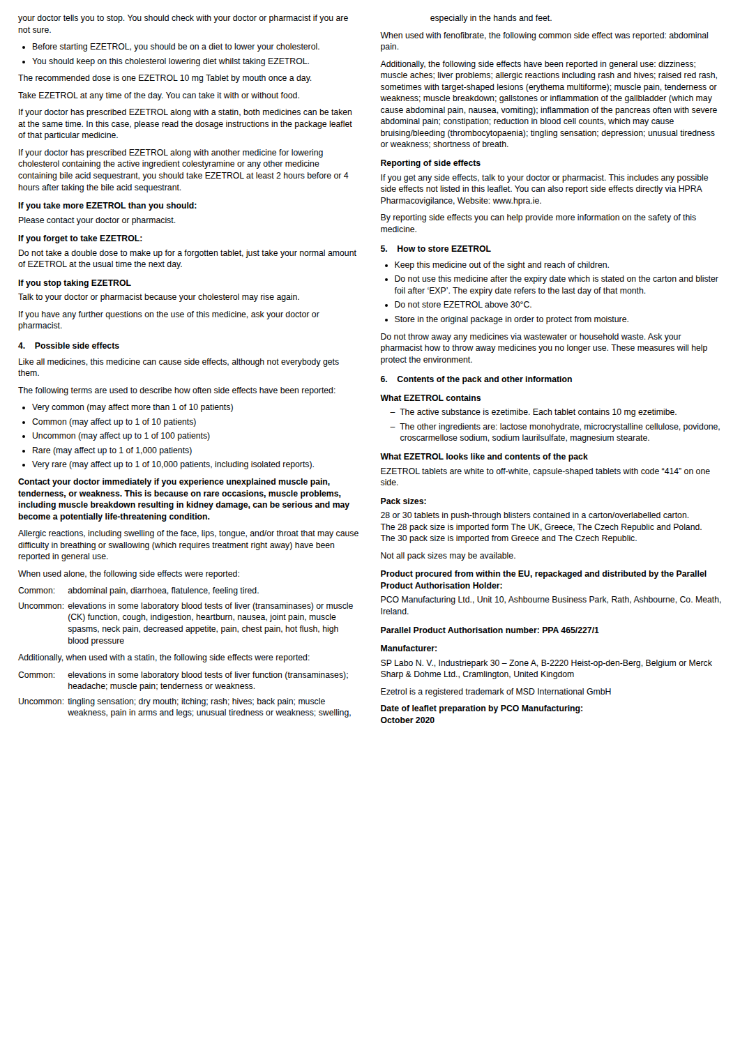your doctor tells you to stop. You should check with your doctor or pharmacist if you are not sure.
Before starting EZETROL, you should be on a diet to lower your cholesterol.
You should keep on this cholesterol lowering diet whilst taking EZETROL.
The recommended dose is one EZETROL 10 mg Tablet by mouth once a day.
Take EZETROL at any time of the day. You can take it with or without food.
If your doctor has prescribed EZETROL along with a statin, both medicines can be taken at the same time. In this case, please read the dosage instructions in the package leaflet of that particular medicine.
If your doctor has prescribed EZETROL along with another medicine for lowering cholesterol containing the active ingredient colestyramine or any other medicine containing bile acid sequestrant, you should take EZETROL at least 2 hours before or 4 hours after taking the bile acid sequestrant.
If you take more EZETROL than you should:
Please contact your doctor or pharmacist.
If you forget to take EZETROL:
Do not take a double dose to make up for a forgotten tablet, just take your normal amount of EZETROL at the usual time the next day.
If you stop taking EZETROL
Talk to your doctor or pharmacist because your cholesterol may rise again.
If you have any further questions on the use of this medicine, ask your doctor or pharmacist.
4. Possible side effects
Like all medicines, this medicine can cause side effects, although not everybody gets them.
The following terms are used to describe how often side effects have been reported:
Very common (may affect more than 1 of 10 patients)
Common (may affect up to 1 of 10 patients)
Uncommon (may affect up to 1 of 100 patients)
Rare (may affect up to 1 of 1,000 patients)
Very rare (may affect up to 1 of 10,000 patients, including isolated reports).
Contact your doctor immediately if you experience unexplained muscle pain, tenderness, or weakness. This is because on rare occasions, muscle problems, including muscle breakdown resulting in kidney damage, can be serious and may become a potentially life-threatening condition.
Allergic reactions, including swelling of the face, lips, tongue, and/or throat that may cause difficulty in breathing or swallowing (which requires treatment right away) have been reported in general use.
When used alone, the following side effects were reported:
Common:
abdominal pain, diarrhoea, flatulence, feeling tired.
Uncommon:
elevations in some laboratory blood tests of liver (transaminases) or muscle (CK) function, cough, indigestion, heartburn, nausea, joint pain, muscle spasms, neck pain, decreased appetite, pain, chest pain, hot flush, high blood pressure
Additionally, when used with a statin, the following side effects were reported:
Common:
elevations in some laboratory blood tests of liver function (transaminases); headache; muscle pain; tenderness or weakness.
Uncommon:
tingling sensation; dry mouth; itching; rash; hives; back pain; muscle weakness, pain in arms and legs; unusual tiredness or weakness; swelling, especially in the hands and feet.
When used with fenofibrate, the following common side effect was reported: abdominal pain.
Additionally, the following side effects have been reported in general use: dizziness; muscle aches; liver problems; allergic reactions including rash and hives; raised red rash, sometimes with target-shaped lesions (erythema multiforme); muscle pain, tenderness or weakness; muscle breakdown; gallstones or inflammation of the gallbladder (which may cause abdominal pain, nausea, vomiting); inflammation of the pancreas often with severe abdominal pain; constipation; reduction in blood cell counts, which may cause bruising/bleeding (thrombocytopaenia); tingling sensation; depression; unusual tiredness or weakness; shortness of breath.
Reporting of side effects
If you get any side effects, talk to your doctor or pharmacist. This includes any possible side effects not listed in this leaflet. You can also report side effects directly via HPRA Pharmacovigilance, Website: www.hpra.ie.
By reporting side effects you can help provide more information on the safety of this medicine.
5. How to store EZETROL
Keep this medicine out of the sight and reach of children.
Do not use this medicine after the expiry date which is stated on the carton and blister foil after ‘EXP’. The expiry date refers to the last day of that month.
Do not store EZETROL above 30°C.
Store in the original package in order to protect from moisture.
Do not throw away any medicines via wastewater or household waste. Ask your pharmacist how to throw away medicines you no longer use. These measures will help protect the environment.
6. Contents of the pack and other information
What EZETROL contains
The active substance is ezetimibe. Each tablet contains 10 mg ezetimibe.
The other ingredients are: lactose monohydrate, microcrystalline cellulose, povidone, croscarmellose sodium, sodium laurilsulfate, magnesium stearate.
What EZETROL looks like and contents of the pack
EZETROL tablets are white to off-white, capsule-shaped tablets with code “414” on one side.
Pack sizes:
28 or 30 tablets in push-through blisters contained in a carton/overlabelled carton.
The 28 pack size is imported form The UK, Greece, The Czech Republic and Poland.
The 30 pack size is imported from Greece and The Czech Republic.
Not all pack sizes may be available.
Product procured from within the EU, repackaged and distributed by the Parallel Product Authorisation Holder:
PCO Manufacturing Ltd., Unit 10, Ashbourne Business Park, Rath, Ashbourne, Co. Meath, Ireland.
Parallel Product Authorisation number: PPA 465/227/1
Manufacturer:
SP Labo N. V., Industriepark 30 – Zone A, B-2220 Heist-op-den-Berg, Belgium or Merck Sharp & Dohme Ltd., Cramlington, United Kingdom
Ezetrol is a registered trademark of MSD International GmbH
Date of leaflet preparation by PCO Manufacturing:
October 2020